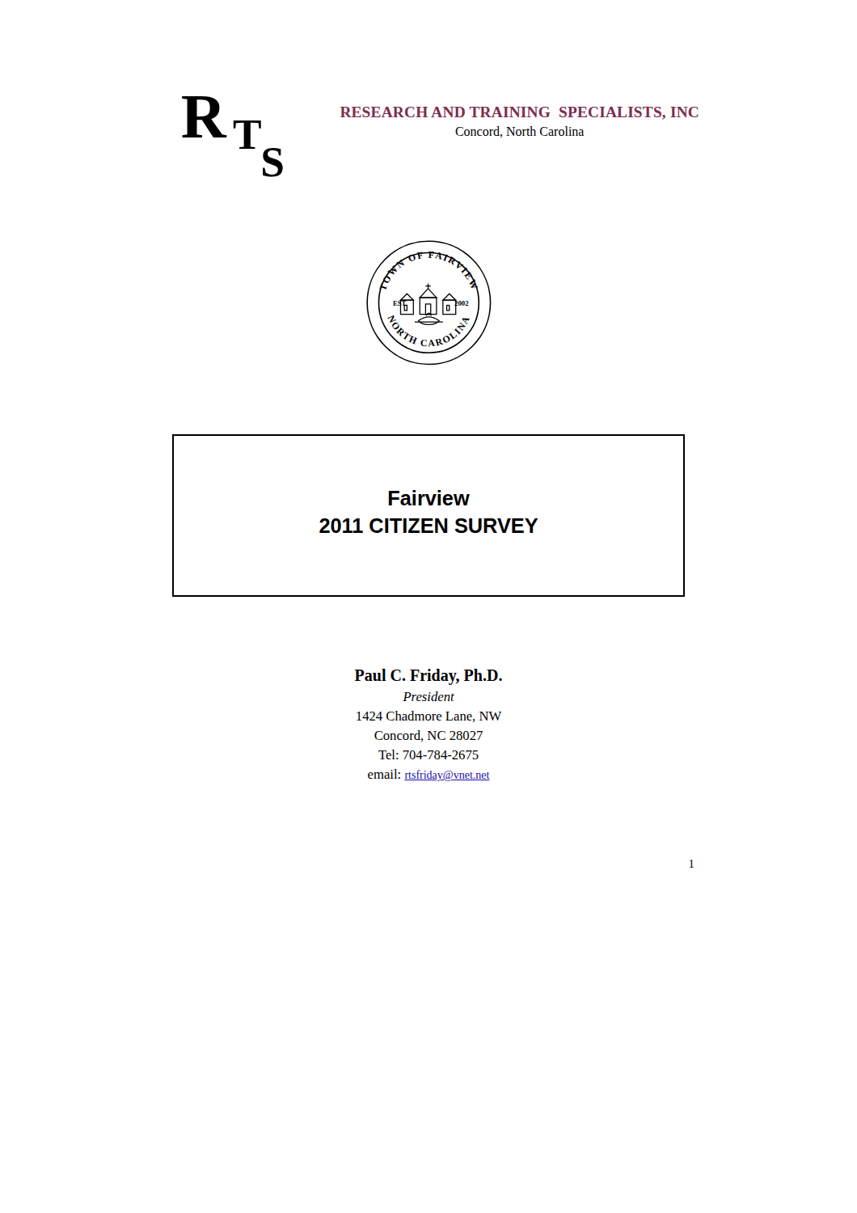R T S
RESEARCH AND TRAINING SPECIALISTS, INC
Concord, North Carolina
TOWN OF FAIRVIEW NORTH CAROLINA EST. 2002
Fairview
2011 CITIZEN SURVEY
Paul C. Friday, Ph.D.
President
1424 Chadmore Lane, NW
Concord, NC 28027
Tel: 704-784-2675
email: rtsfriday@vnet.net
1